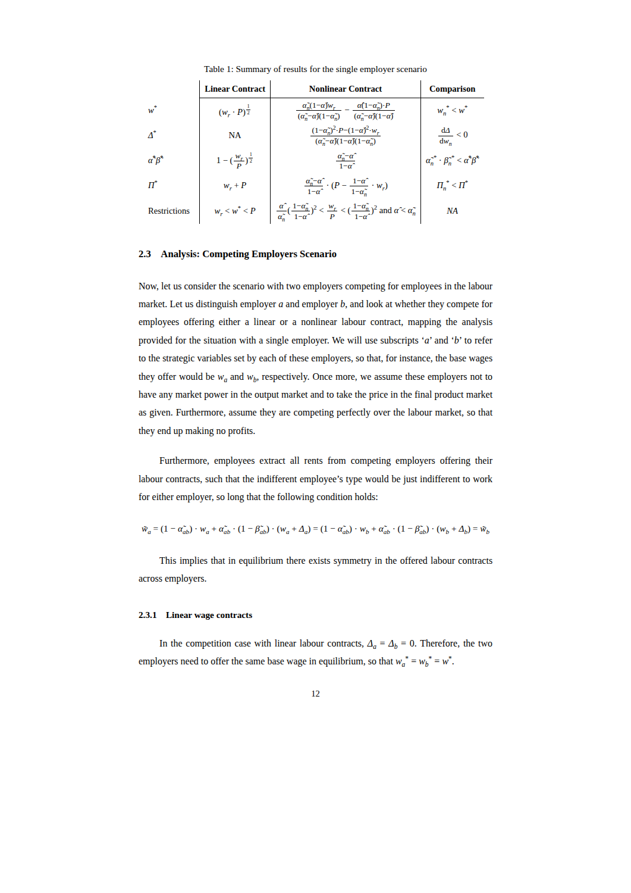Table 1: Summary of results for the single employer scenario
| | Linear Contract | Nonlinear Contract | Comparison |
| --- | --- | --- | --- |
| w * | ( w r · P ) 1 2 | α̃ n (1− α̂ ) w r ( α̃ n − α̂ )(1− α̃ n ) − α̂ (1− α̃ n )· P ( α̃ n − α̂ )(1− α̂ ) | w n * < w * |
| Δ * | NA | (1− α̃ n ) 2 · P −(1− α̂ ) 2 · w r ( α̃ n − α̂ )(1− α̂ )(1− α̃ n ) | d Δ d w n < 0 |
| α̃ * β̃ * | 1 − ( w r P ) 1 2 | α̃ n − α̂ 1− α̂ | α̃ n * · β̃ n * < α̃ * β̃ * |
| Π * | w r + P | α̃ n − α̂ 1− α̂ · ( P − 1− α̂ 1− α̃ n · w r ) | Π n * < Π * |
| Restrictions | w r < w * < P | α̂ α̃ n ( 1− α̃ n 1− α̂ ) 2 < w r P < ( 1− α̃ n 1− α̂ ) 2 and α̂ < α̃ n | NA |
2.3 Analysis: Competing Employers Scenario
Now, let us consider the scenario with two employers competing for employees in the labour market. Let us distinguish employer a and employer b, and look at whether they compete for employees offering either a linear or a nonlinear labour contract, mapping the analysis provided for the situation with a single employer. We will use subscripts ‘a’ and ‘b’ to refer to the strategic variables set by each of these employers, so that, for instance, the base wages they offer would be wa and wb, respectively. Once more, we assume these employers not to have any market power in the output market and to take the price in the final product market as given. Furthermore, assume they are competing perfectly over the labour market, so that they end up making no profits.
Furthermore, employees extract all rents from competing employers offering their labour contracts, such that the indifferent employee’s type would be just indifferent to work for either employer, so long that the following condition holds:
w̃a = (1 − α̃ab) · wa + α̃ab · (1 − β̃ab) · (wa + Δa) = (1 − α̃ab) · wb + α̃ab · (1 − β̃ab) · (wb + Δb) = w̃b
This implies that in equilibrium there exists symmetry in the offered labour contracts across employers.
2.3.1 Linear wage contracts
In the competition case with linear labour contracts, Δa = Δb = 0. Therefore, the two employers need to offer the same base wage in equilibrium, so that wa* = wb* = w*.
12